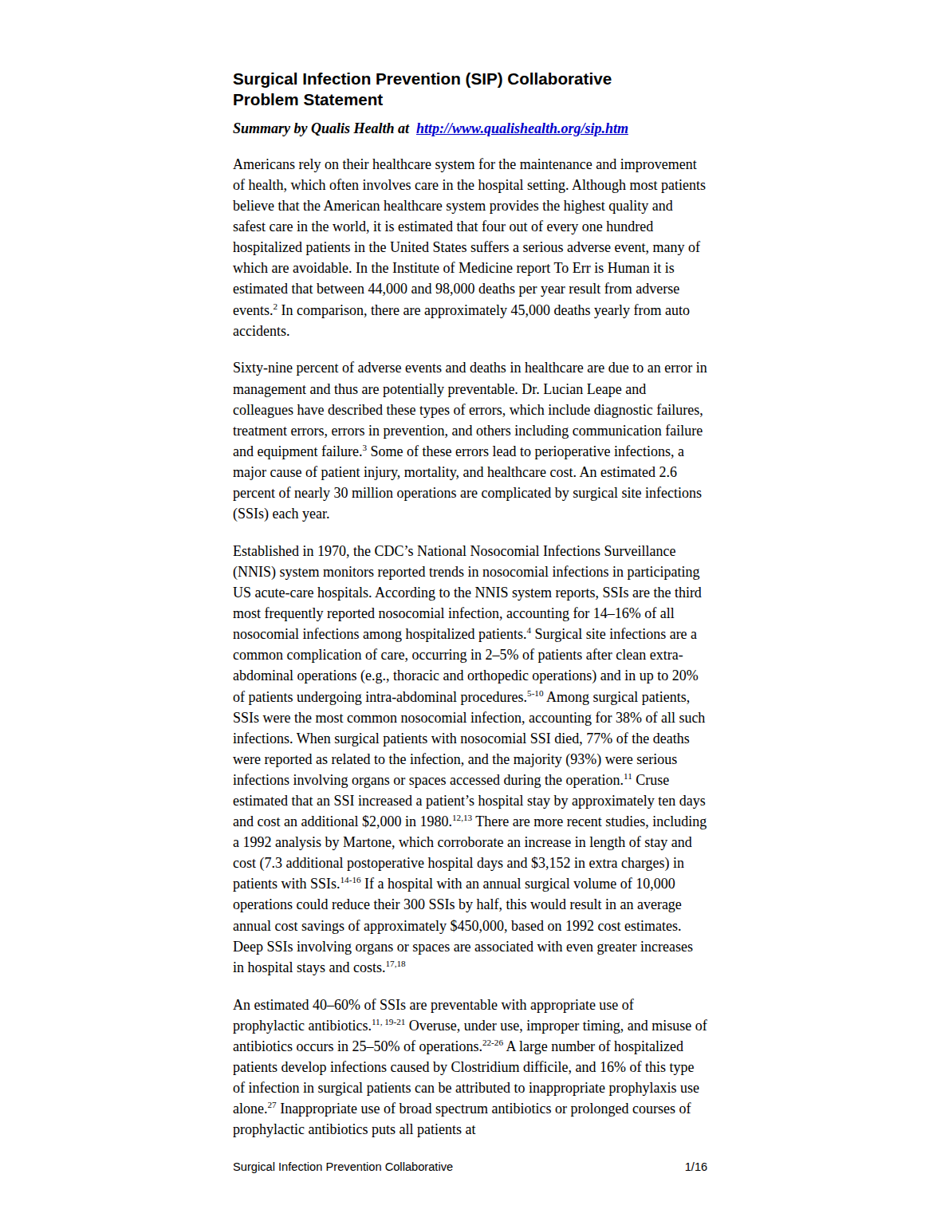Surgical Infection Prevention (SIP) Collaborative
Problem Statement
Summary by Qualis Health at http://www.qualishealth.org/sip.htm
Americans rely on their healthcare system for the maintenance and improvement of health, which often involves care in the hospital setting. Although most patients believe that the American healthcare system provides the highest quality and safest care in the world, it is estimated that four out of every one hundred hospitalized patients in the United States suffers a serious adverse event, many of which are avoidable. In the Institute of Medicine report To Err is Human it is estimated that between 44,000 and 98,000 deaths per year result from adverse events.2 In comparison, there are approximately 45,000 deaths yearly from auto accidents.
Sixty-nine percent of adverse events and deaths in healthcare are due to an error in management and thus are potentially preventable. Dr. Lucian Leape and colleagues have described these types of errors, which include diagnostic failures, treatment errors, errors in prevention, and others including communication failure and equipment failure.3 Some of these errors lead to perioperative infections, a major cause of patient injury, mortality, and healthcare cost. An estimated 2.6 percent of nearly 30 million operations are complicated by surgical site infections (SSIs) each year.
Established in 1970, the CDC’s National Nosocomial Infections Surveillance (NNIS) system monitors reported trends in nosocomial infections in participating US acute-care hospitals. According to the NNIS system reports, SSIs are the third most frequently reported nosocomial infection, accounting for 14–16% of all nosocomial infections among hospitalized patients.4 Surgical site infections are a common complication of care, occurring in 2–5% of patients after clean extra-abdominal operations (e.g., thoracic and orthopedic operations) and in up to 20% of patients undergoing intra-abdominal procedures.5-10 Among surgical patients, SSIs were the most common nosocomial infection, accounting for 38% of all such infections. When surgical patients with nosocomial SSI died, 77% of the deaths were reported as related to the infection, and the majority (93%) were serious infections involving organs or spaces accessed during the operation.11 Cruse estimated that an SSI increased a patient’s hospital stay by approximately ten days and cost an additional $2,000 in 1980.12,13 There are more recent studies, including a 1992 analysis by Martone, which corroborate an increase in length of stay and cost (7.3 additional postoperative hospital days and $3,152 in extra charges) in patients with SSIs.14-16 If a hospital with an annual surgical volume of 10,000 operations could reduce their 300 SSIs by half, this would result in an average annual cost savings of approximately $450,000, based on 1992 cost estimates. Deep SSIs involving organs or spaces are associated with even greater increases in hospital stays and costs.17,18
An estimated 40–60% of SSIs are preventable with appropriate use of prophylactic antibiotics.11, 19-21 Overuse, under use, improper timing, and misuse of antibiotics occurs in 25–50% of operations.22-26 A large number of hospitalized patients develop infections caused by Clostridium difficile, and 16% of this type of infection in surgical patients can be attributed to inappropriate prophylaxis use alone.27 Inappropriate use of broad spectrum antibiotics or prolonged courses of prophylactic antibiotics puts all patients at
Surgical Infection Prevention Collaborative
1/16